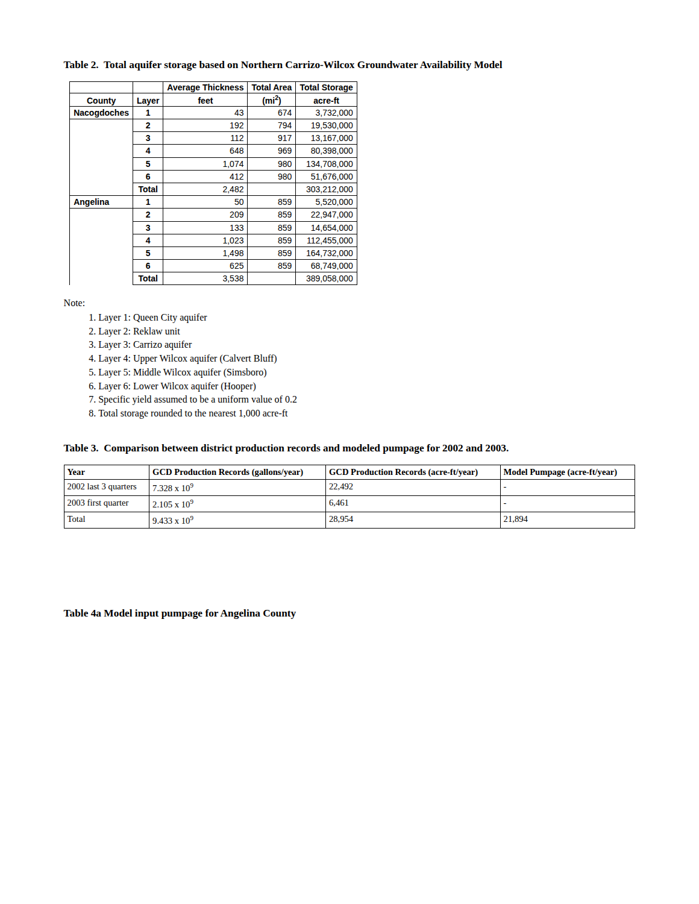Table 2. Total aquifer storage based on Northern Carrizo-Wilcox Groundwater Availability Model
| | | Average Thickness | Total Area | Total Storage |
| --- | --- | --- | --- | --- |
| County | Layer | feet | (mi 2 ) | acre-ft |
| Nacogdoches | 1 | 43 | 674 | 3,732,000 |
| | 2 | 192 | 794 | 19,530,000 |
| | 3 | 112 | 917 | 13,167,000 |
| | 4 | 648 | 969 | 80,398,000 |
| | 5 | 1,074 | 980 | 134,708,000 |
| | 6 | 412 | 980 | 51,676,000 |
| | Total | 2,482 | | 303,212,000 |
| Angelina | 1 | 50 | 859 | 5,520,000 |
| | 2 | 209 | 859 | 22,947,000 |
| | 3 | 133 | 859 | 14,654,000 |
| | 4 | 1,023 | 859 | 112,455,000 |
| | 5 | 1,498 | 859 | 164,732,000 |
| | 6 | 625 | 859 | 68,749,000 |
| | Total | 3,538 | | 389,058,000 |
Note:
Layer 1: Queen City aquifer
Layer 2: Reklaw unit
Layer 3: Carrizo aquifer
Layer 4: Upper Wilcox aquifer (Calvert Bluff)
Layer 5: Middle Wilcox aquifer (Simsboro)
Layer 6: Lower Wilcox aquifer (Hooper)
Specific yield assumed to be a uniform value of 0.2
Total storage rounded to the nearest 1,000 acre-ft
Table 3. Comparison between district production records and modeled pumpage for 2002 and 2003.
| Year | GCD Production Records (gallons/year) | GCD Production Records (acre-ft/year) | Model Pumpage (acre-ft/year) |
| --- | --- | --- | --- |
| 2002 last 3 quarters | 7.328 x 10 9 | 22,492 | - |
| 2003 first quarter | 2.105 x 10 9 | 6,461 | - |
| Total | 9.433 x 10 9 | 28,954 | 21,894 |
Table 4a Model input pumpage for Angelina County